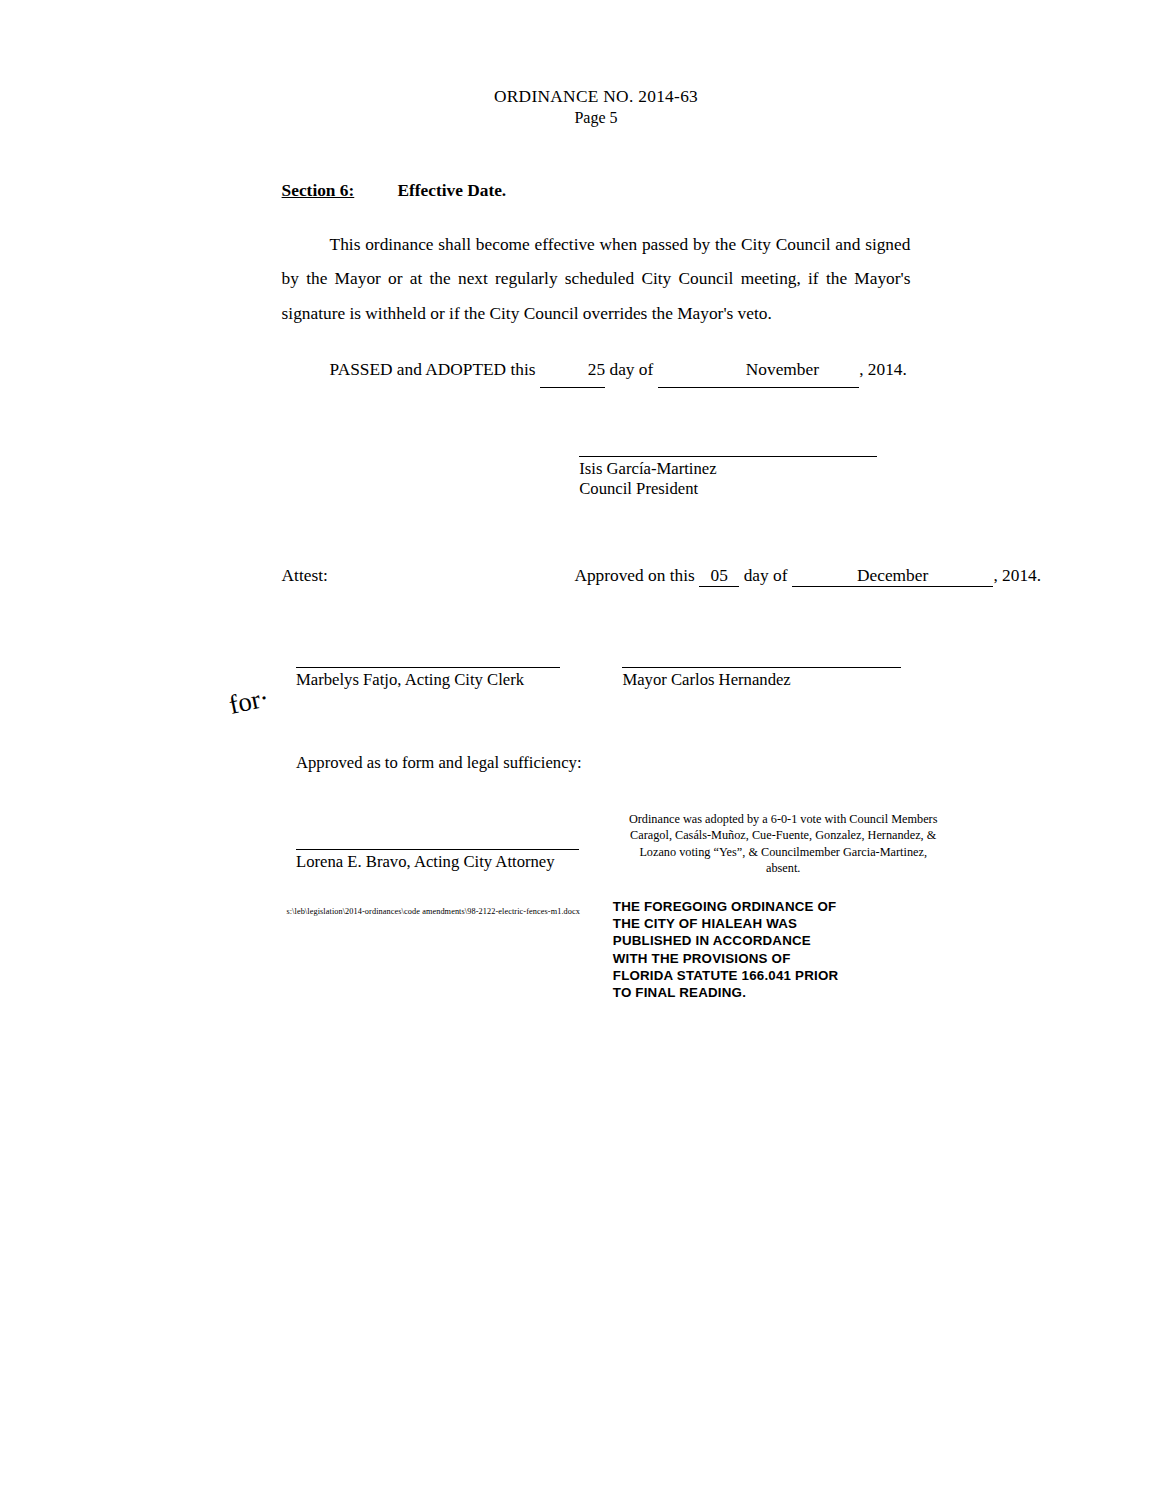ORDINANCE NO. 2014-63
Page 5
Section 6: Effective Date.
This ordinance shall become effective when passed by the City Council and signed by the Mayor or at the next regularly scheduled City Council meeting, if the Mayor's signature is withheld or if the City Council overrides the Mayor's veto.
PASSED and ADOPTED this 25 day of November, 2014.
Isis García-Martinez
Council President
Attest:
Approved on this 05 day of December, 2014.
for·
Marbelys Fatjo, Acting City Clerk
Mayor Carlos Hernandez
Approved as to form and legal sufficiency:
Lorena E. Bravo, Acting City Attorney
s:\leb\legislation\2014-ordinances\code amendments\98-2122-electric-fences-m1.docx
Ordinance was adopted by a 6-0-1 vote with Council Members Caragol, Casáls-Muñoz, Cue-Fuente, Gonzalez, Hernandez, & Lozano voting “Yes”, & Councilmember Garcia-Martinez, absent.
THE FOREGOING ORDINANCE OF THE CITY OF HIALEAH WAS PUBLISHED IN ACCORDANCE WITH THE PROVISIONS OF FLORIDA STATUTE 166.041 PRIOR TO FINAL READING.